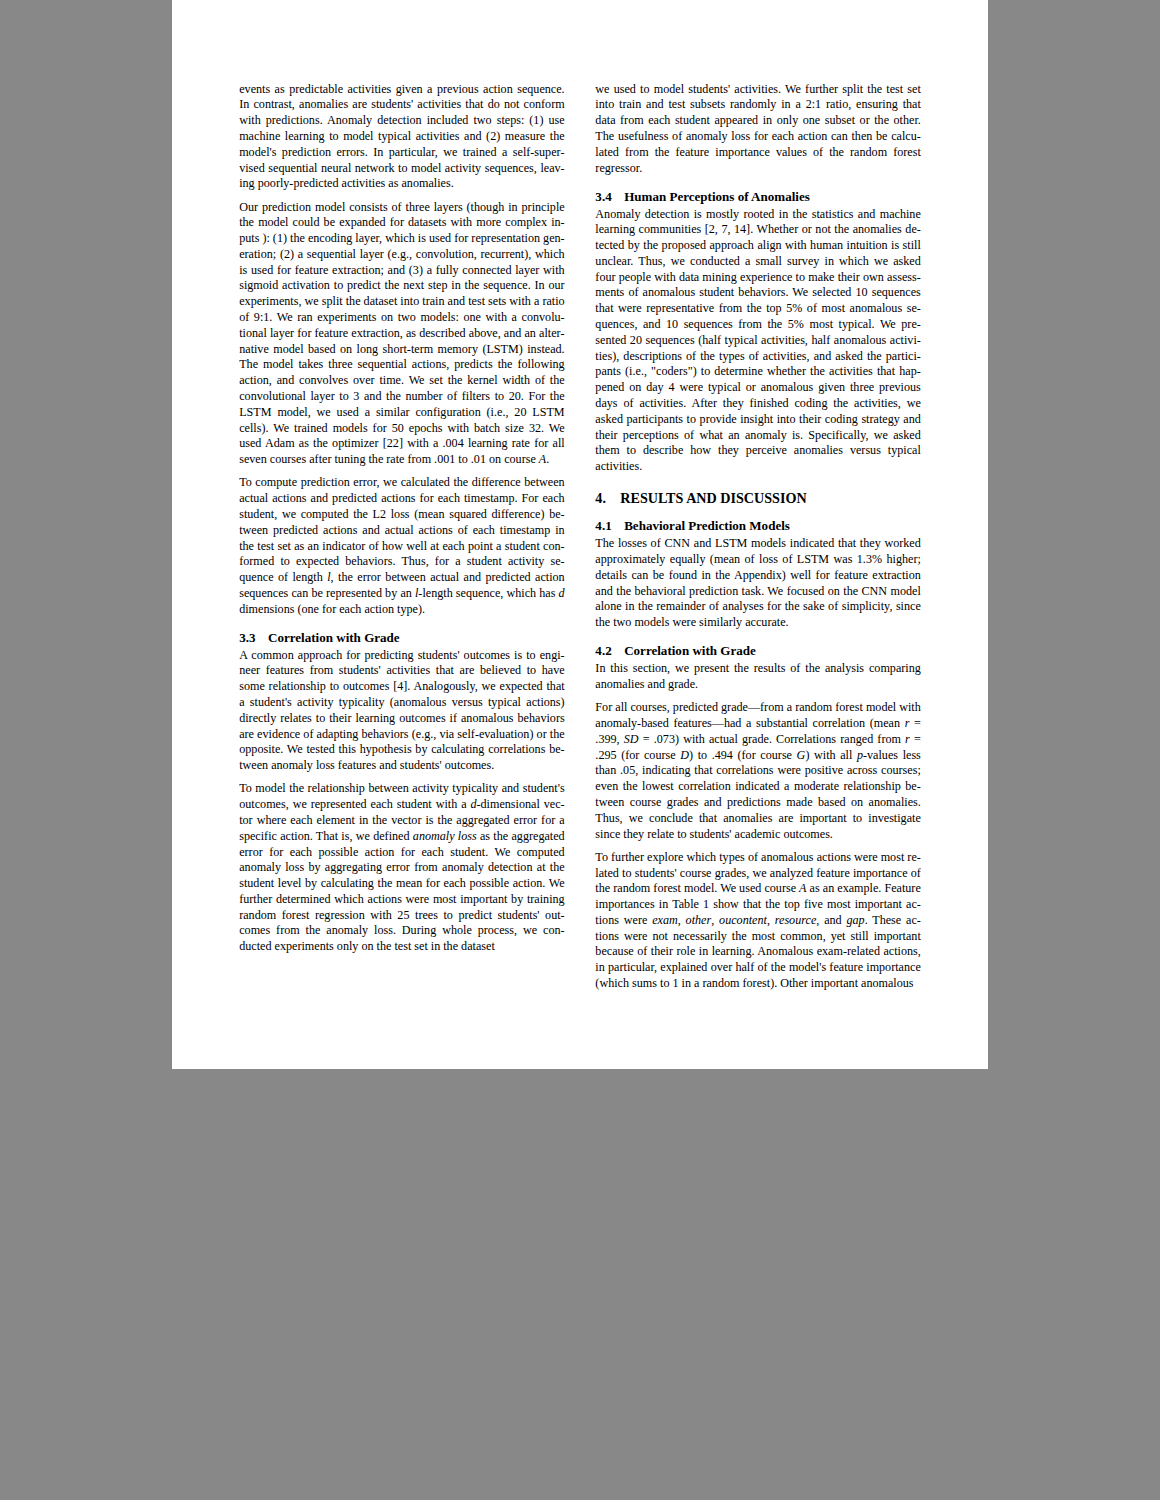events as predictable activities given a previous action sequence. In contrast, anomalies are students' activities that do not conform with predictions. Anomaly detection included two steps: (1) use machine learning to model typical activities and (2) measure the model's prediction errors. In particular, we trained a self-supervised sequential neural network to model activity sequences, leaving poorly-predicted activities as anomalies.
Our prediction model consists of three layers (though in principle the model could be expanded for datasets with more complex inputs ): (1) the encoding layer, which is used for representation generation; (2) a sequential layer (e.g., convolution, recurrent), which is used for feature extraction; and (3) a fully connected layer with sigmoid activation to predict the next step in the sequence. In our experiments, we split the dataset into train and test sets with a ratio of 9:1. We ran experiments on two models: one with a convolutional layer for feature extraction, as described above, and an alternative model based on long short-term memory (LSTM) instead. The model takes three sequential actions, predicts the following action, and convolves over time. We set the kernel width of the convolutional layer to 3 and the number of filters to 20. For the LSTM model, we used a similar configuration (i.e., 20 LSTM cells). We trained models for 50 epochs with batch size 32. We used Adam as the optimizer [22] with a .004 learning rate for all seven courses after tuning the rate from .001 to .01 on course A.
To compute prediction error, we calculated the difference between actual actions and predicted actions for each timestamp. For each student, we computed the L2 loss (mean squared difference) between predicted actions and actual actions of each timestamp in the test set as an indicator of how well at each point a student conformed to expected behaviors. Thus, for a student activity sequence of length l, the error between actual and predicted action sequences can be represented by an l-length sequence, which has d dimensions (one for each action type).
3.3 Correlation with Grade
A common approach for predicting students' outcomes is to engineer features from students' activities that are believed to have some relationship to outcomes [4]. Analogously, we expected that a student's activity typicality (anomalous versus typical actions) directly relates to their learning outcomes if anomalous behaviors are evidence of adapting behaviors (e.g., via self-evaluation) or the opposite. We tested this hypothesis by calculating correlations between anomaly loss features and students' outcomes.
To model the relationship between activity typicality and student's outcomes, we represented each student with a d-dimensional vector where each element in the vector is the aggregated error for a specific action. That is, we defined anomaly loss as the aggregated error for each possible action for each student. We computed anomaly loss by aggregating error from anomaly detection at the student level by calculating the mean for each possible action. We further determined which actions were most important by training random forest regression with 25 trees to predict students' outcomes from the anomaly loss. During whole process, we conducted experiments only on the test set in the dataset
we used to model students' activities. We further split the test set into train and test subsets randomly in a 2:1 ratio, ensuring that data from each student appeared in only one subset or the other. The usefulness of anomaly loss for each action can then be calculated from the feature importance values of the random forest regressor.
3.4 Human Perceptions of Anomalies
Anomaly detection is mostly rooted in the statistics and machine learning communities [2, 7, 14]. Whether or not the anomalies detected by the proposed approach align with human intuition is still unclear. Thus, we conducted a small survey in which we asked four people with data mining experience to make their own assessments of anomalous student behaviors. We selected 10 sequences that were representative from the top 5% of most anomalous sequences, and 10 sequences from the 5% most typical. We presented 20 sequences (half typical activities, half anomalous activities), descriptions of the types of activities, and asked the participants (i.e., "coders") to determine whether the activities that happened on day 4 were typical or anomalous given three previous days of activities. After they finished coding the activities, we asked participants to provide insight into their coding strategy and their perceptions of what an anomaly is. Specifically, we asked them to describe how they perceive anomalies versus typical activities.
4. RESULTS AND DISCUSSION
4.1 Behavioral Prediction Models
The losses of CNN and LSTM models indicated that they worked approximately equally (mean of loss of LSTM was 1.3% higher; details can be found in the Appendix) well for feature extraction and the behavioral prediction task. We focused on the CNN model alone in the remainder of analyses for the sake of simplicity, since the two models were similarly accurate.
4.2 Correlation with Grade
In this section, we present the results of the analysis comparing anomalies and grade.
For all courses, predicted grade—from a random forest model with anomaly-based features—had a substantial correlation (mean r = .399, SD = .073) with actual grade. Correlations ranged from r = .295 (for course D) to .494 (for course G) with all p-values less than .05, indicating that correlations were positive across courses; even the lowest correlation indicated a moderate relationship between course grades and predictions made based on anomalies. Thus, we conclude that anomalies are important to investigate since they relate to students' academic outcomes.
To further explore which types of anomalous actions were most related to students' course grades, we analyzed feature importance of the random forest model. We used course A as an example. Feature importances in Table 1 show that the top five most important actions were exam, other, oucontent, resource, and gap. These actions were not necessarily the most common, yet still important because of their role in learning. Anomalous exam-related actions, in particular, explained over half of the model's feature importance (which sums to 1 in a random forest). Other important anomalous